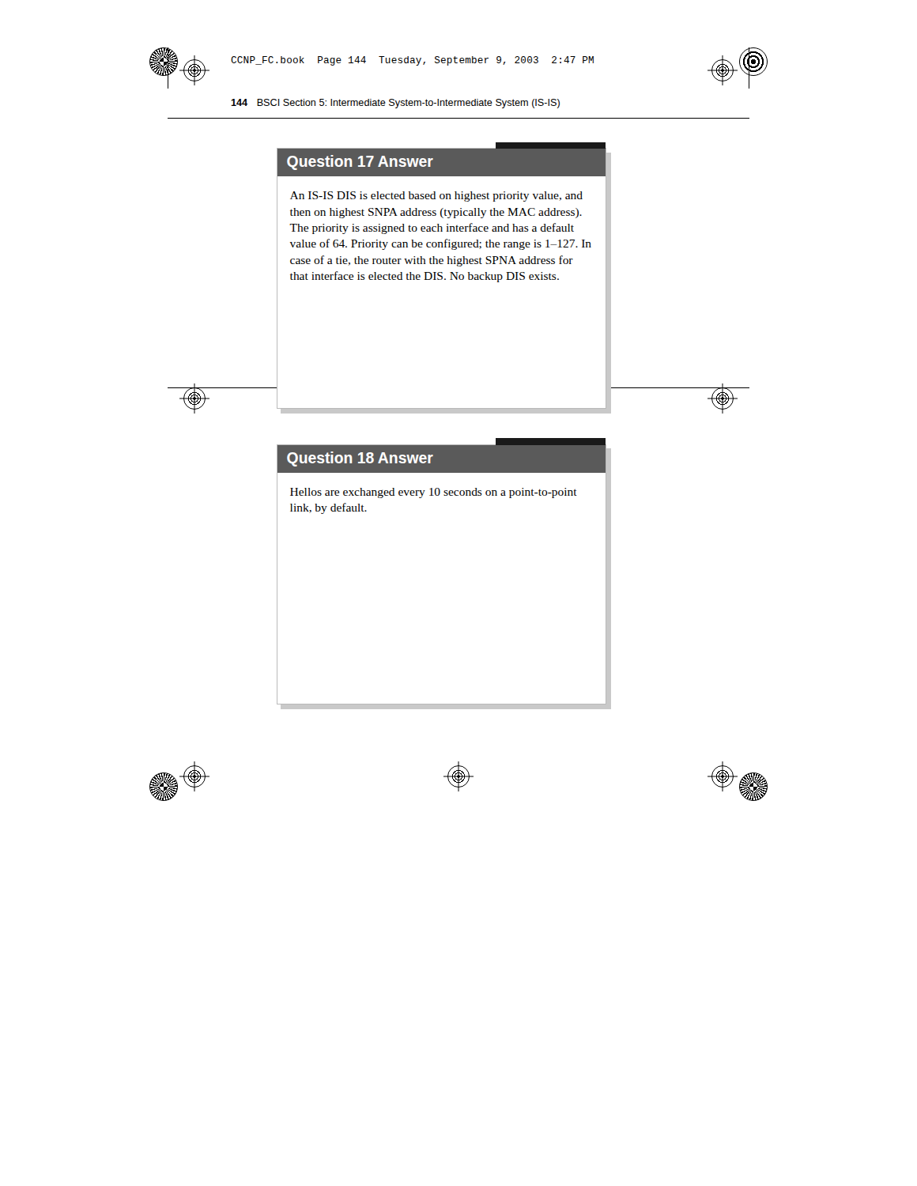CCNP_FC.book Page 144 Tuesday, September 9, 2003 2:47 PM
144 BSCI Section 5: Intermediate System-to-Intermediate System (IS-IS)
Question 17 Answer
An IS-IS DIS is elected based on highest priority value, and then on highest SNPA address (typically the MAC address). The priority is assigned to each interface and has a default value of 64. Priority can be configured; the range is 1–127. In case of a tie, the router with the highest SPNA address for that interface is elected the DIS. No backup DIS exists.
Question 18 Answer
Hellos are exchanged every 10 seconds on a point-to-point link, by default.